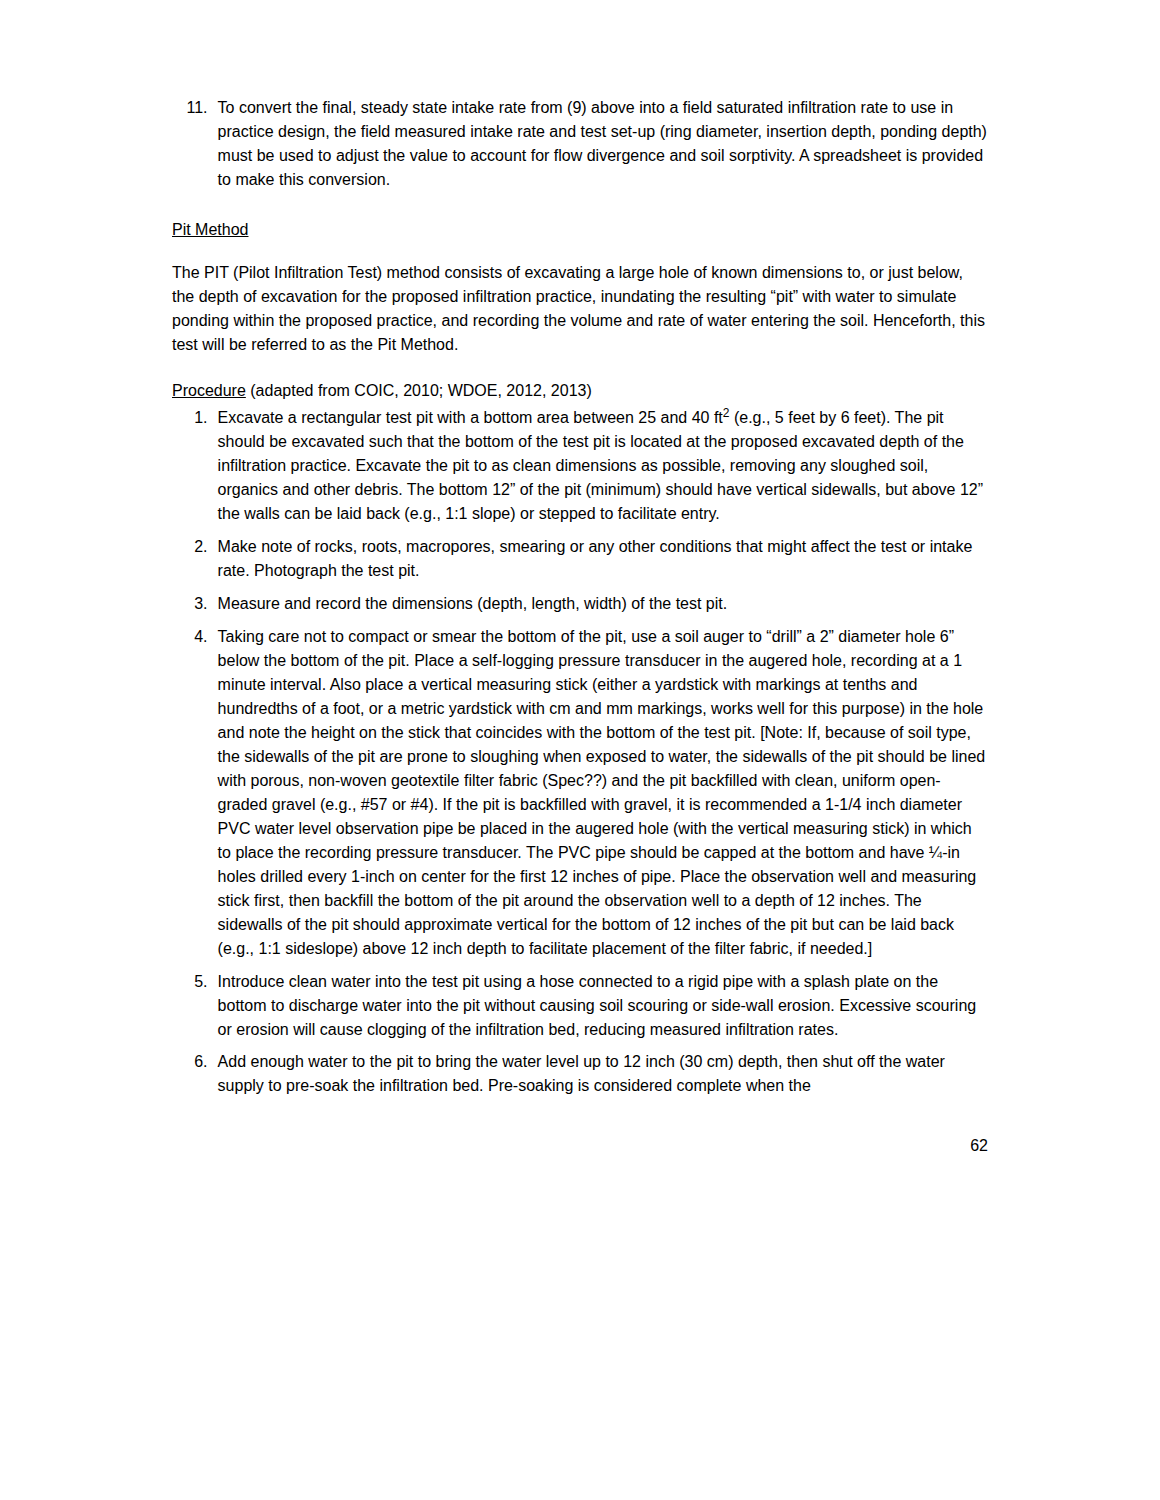To convert the final, steady state intake rate from (9) above into a field saturated infiltration rate to use in practice design, the field measured intake rate and test set-up (ring diameter, insertion depth, ponding depth) must be used to adjust the value to account for flow divergence and soil sorptivity. A spreadsheet is provided to make this conversion.
Pit Method
The PIT (Pilot Infiltration Test) method consists of excavating a large hole of known dimensions to, or just below, the depth of excavation for the proposed infiltration practice, inundating the resulting “pit” with water to simulate ponding within the proposed practice, and recording the volume and rate of water entering the soil. Henceforth, this test will be referred to as the Pit Method.
Procedure (adapted from COIC, 2010; WDOE, 2012, 2013)
Excavate a rectangular test pit with a bottom area between 25 and 40 ft2 (e.g., 5 feet by 6 feet). The pit should be excavated such that the bottom of the test pit is located at the proposed excavated depth of the infiltration practice. Excavate the pit to as clean dimensions as possible, removing any sloughed soil, organics and other debris. The bottom 12” of the pit (minimum) should have vertical sidewalls, but above 12” the walls can be laid back (e.g., 1:1 slope) or stepped to facilitate entry.
Make note of rocks, roots, macropores, smearing or any other conditions that might affect the test or intake rate. Photograph the test pit.
Measure and record the dimensions (depth, length, width) of the test pit.
Taking care not to compact or smear the bottom of the pit, use a soil auger to “drill” a 2” diameter hole 6” below the bottom of the pit. Place a self-logging pressure transducer in the augered hole, recording at a 1 minute interval. Also place a vertical measuring stick (either a yardstick with markings at tenths and hundredths of a foot, or a metric yardstick with cm and mm markings, works well for this purpose) in the hole and note the height on the stick that coincides with the bottom of the test pit. [Note: If, because of soil type, the sidewalls of the pit are prone to sloughing when exposed to water, the sidewalls of the pit should be lined with porous, non-woven geotextile filter fabric (Spec??) and the pit backfilled with clean, uniform open-graded gravel (e.g., #57 or #4). If the pit is backfilled with gravel, it is recommended a 1-1/4 inch diameter PVC water level observation pipe be placed in the augered hole (with the vertical measuring stick) in which to place the recording pressure transducer. The PVC pipe should be capped at the bottom and have ¼-in holes drilled every 1-inch on center for the first 12 inches of pipe. Place the observation well and measuring stick first, then backfill the bottom of the pit around the observation well to a depth of 12 inches. The sidewalls of the pit should approximate vertical for the bottom of 12 inches of the pit but can be laid back (e.g., 1:1 sideslope) above 12 inch depth to facilitate placement of the filter fabric, if needed.]
Introduce clean water into the test pit using a hose connected to a rigid pipe with a splash plate on the bottom to discharge water into the pit without causing soil scouring or side-wall erosion. Excessive scouring or erosion will cause clogging of the infiltration bed, reducing measured infiltration rates.
Add enough water to the pit to bring the water level up to 12 inch (30 cm) depth, then shut off the water supply to pre-soak the infiltration bed. Pre-soaking is considered complete when the
62